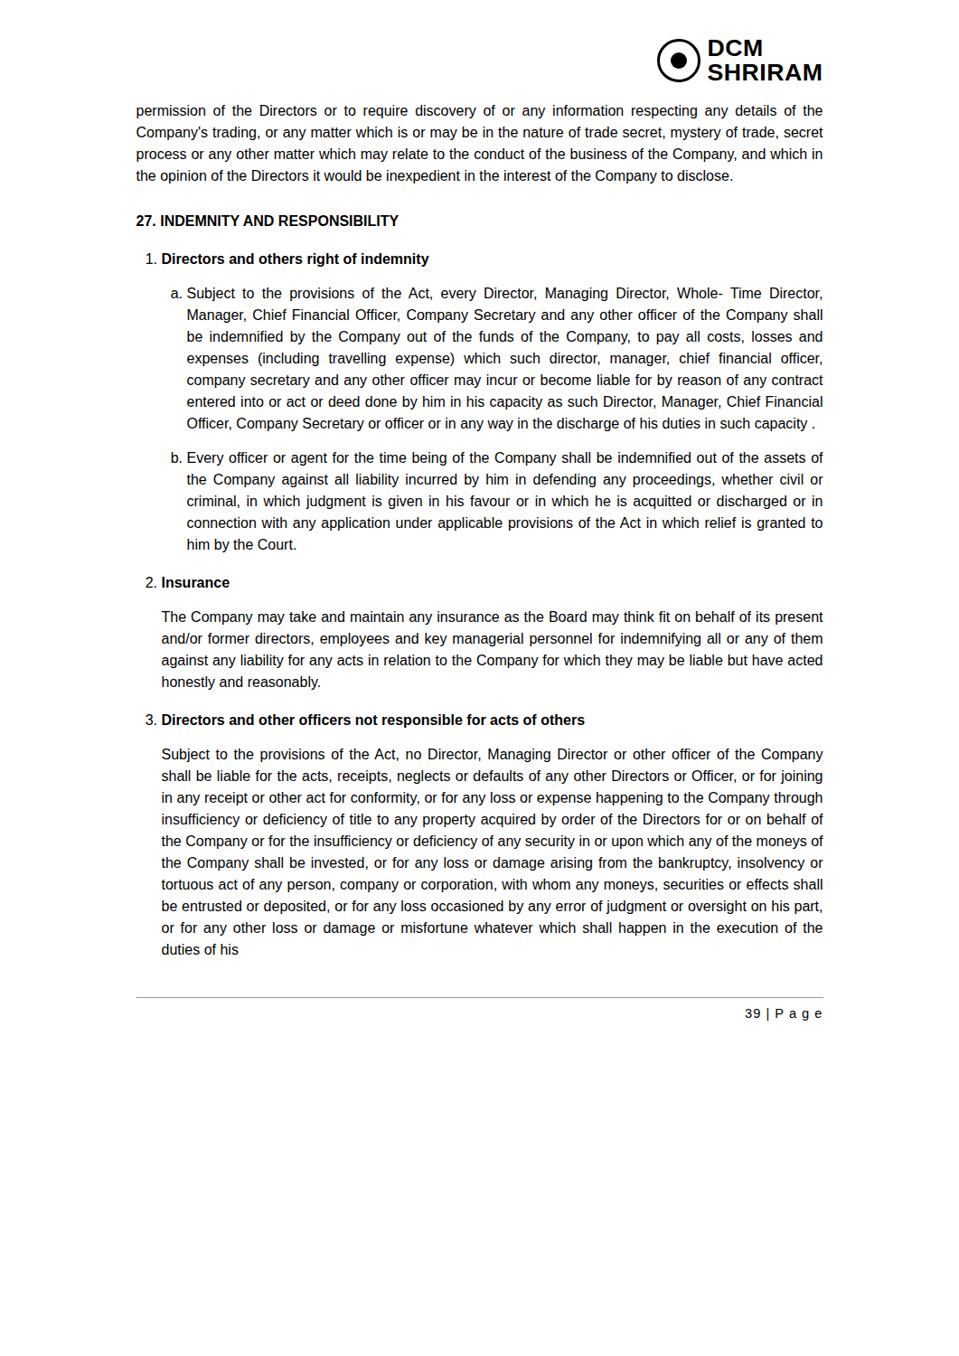DCM SHRIRAM
permission of the Directors or to require discovery of or any information respecting any details of the Company's trading, or any matter which is or may be in the nature of trade secret, mystery of trade, secret process or any other matter which may relate to the conduct of the business of the Company, and which in the opinion of the Directors it would be inexpedient in the interest of the Company to disclose.
27. INDEMNITY AND RESPONSIBILITY
Directors and others right of indemnity
Subject to the provisions of the Act, every Director, Managing Director, Whole- Time Director, Manager, Chief Financial Officer, Company Secretary and any other officer of the Company shall be indemnified by the Company out of the funds of the Company, to pay all costs, losses and expenses (including travelling expense) which such director, manager, chief financial officer, company secretary and any other officer may incur or become liable for by reason of any contract entered into or act or deed done by him in his capacity as such Director, Manager, Chief Financial Officer, Company Secretary or officer or in any way in the discharge of his duties in such capacity .
Every officer or agent for the time being of the Company shall be indemnified out of the assets of the Company against all liability incurred by him in defending any proceedings, whether civil or criminal, in which judgment is given in his favour or in which he is acquitted or discharged or in connection with any application under applicable provisions of the Act in which relief is granted to him by the Court.
Insurance
The Company may take and maintain any insurance as the Board may think fit on behalf of its present and/or former directors, employees and key managerial personnel for indemnifying all or any of them against any liability for any acts in relation to the Company for which they may be liable but have acted honestly and reasonably.
Directors and other officers not responsible for acts of others
Subject to the provisions of the Act, no Director, Managing Director or other officer of the Company shall be liable for the acts, receipts, neglects or defaults of any other Directors or Officer, or for joining in any receipt or other act for conformity, or for any loss or expense happening to the Company through insufficiency or deficiency of title to any property acquired by order of the Directors for or on behalf of the Company or for the insufficiency or deficiency of any security in or upon which any of the moneys of the Company shall be invested, or for any loss or damage arising from the bankruptcy, insolvency or tortuous act of any person, company or corporation, with whom any moneys, securities or effects shall be entrusted or deposited, or for any loss occasioned by any error of judgment or oversight on his part, or for any other loss or damage or misfortune whatever which shall happen in the execution of the duties of his
39 | P a g e